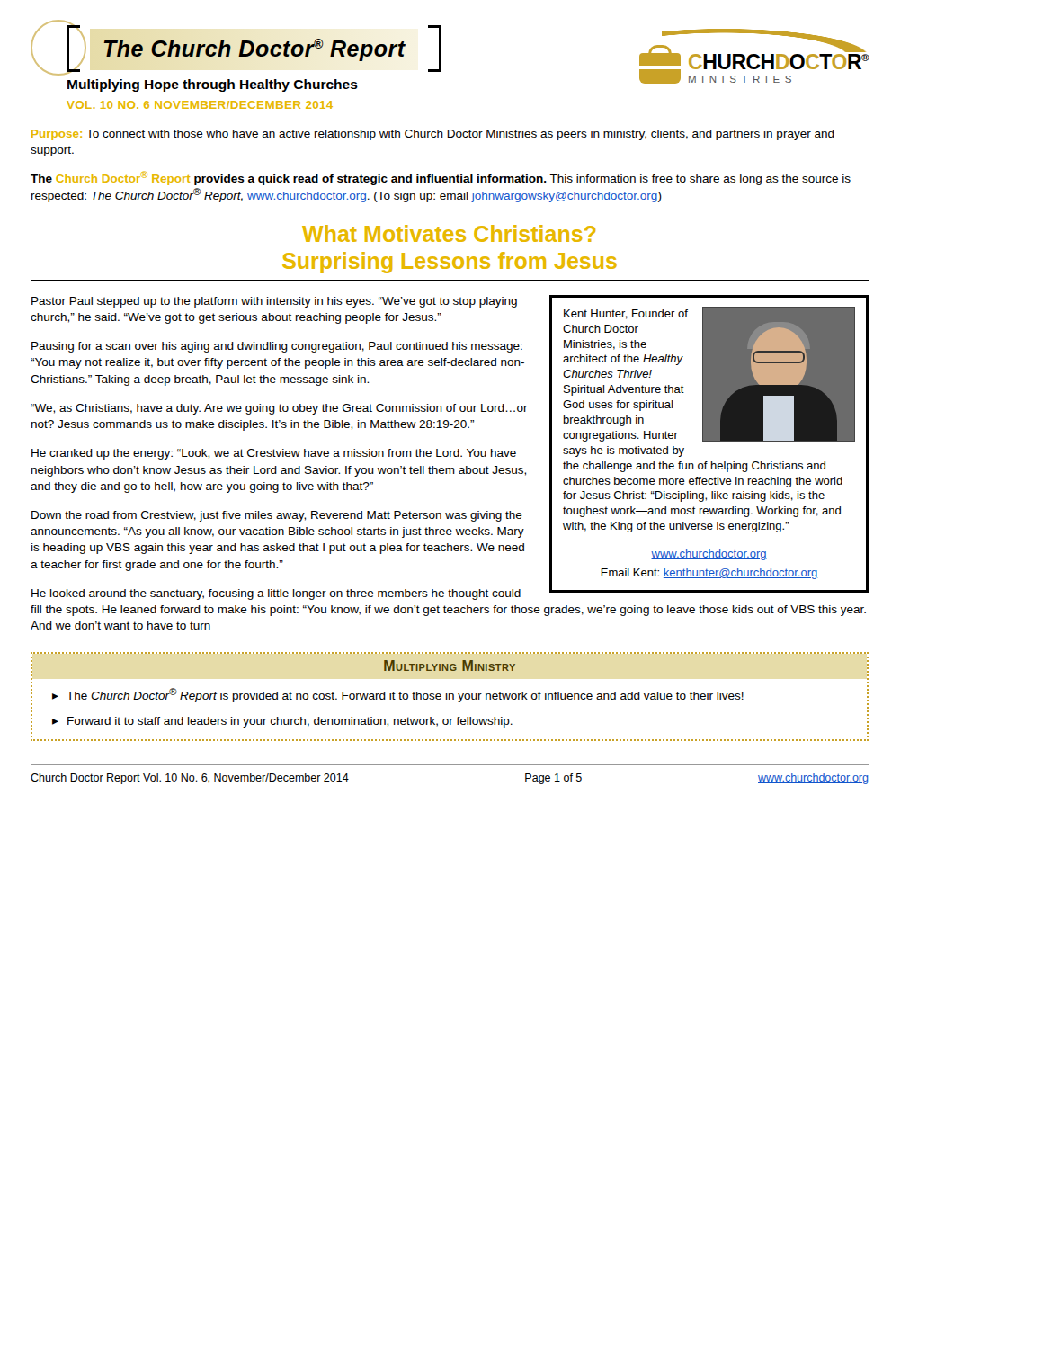The Church Doctor® Report
Multiplying Hope through Healthy Churches
VOL. 10 NO. 6 NOVEMBER/DECEMBER 2014
CHURCHDOCTOR®
MINISTRIES
Purpose: To connect with those who have an active relationship with Church Doctor Ministries as peers in ministry, clients, and partners in prayer and support.
The Church Doctor® Report provides a quick read of strategic and influential information. This information is free to share as long as the source is respected: The Church Doctor® Report, www.churchdoctor.org. (To sign up: email johnwargowsky@churchdoctor.org)
What Motivates Christians?
Surprising Lessons from Jesus
Kent Hunter, Founder of Church Doctor Ministries, is the architect of the Healthy Churches Thrive! Spiritual Adventure that God uses for spiritual breakthrough in congregations. Hunter says he is motivated by the challenge and the fun of helping Christians and churches become more effective in reaching the world for Jesus Christ: “Discipling, like raising kids, is the toughest work—and most rewarding. Working for, and with, the King of the universe is energizing.”
www.churchdoctor.org
Email Kent: kenthunter@churchdoctor.org
Pastor Paul stepped up to the platform with intensity in his eyes. “We’ve got to stop playing church,” he said. “We’ve got to get serious about reaching people for Jesus.”
Pausing for a scan over his aging and dwindling congregation, Paul continued his message: “You may not realize it, but over fifty percent of the people in this area are self-declared non-Christians.” Taking a deep breath, Paul let the message sink in.
“We, as Christians, have a duty. Are we going to obey the Great Commission of our Lord…or not? Jesus commands us to make disciples. It’s in the Bible, in Matthew 28:19-20.”
He cranked up the energy: “Look, we at Crestview have a mission from the Lord. You have neighbors who don’t know Jesus as their Lord and Savior. If you won’t tell them about Jesus, and they die and go to hell, how are you going to live with that?”
Down the road from Crestview, just five miles away, Reverend Matt Peterson was giving the announcements. “As you all know, our vacation Bible school starts in just three weeks. Mary is heading up VBS again this year and has asked that I put out a plea for teachers. We need a teacher for first grade and one for the fourth.”
He looked around the sanctuary, focusing a little longer on three members he thought could fill the spots. He leaned forward to make his point: “You know, if we don’t get teachers for those grades, we’re going to leave those kids out of VBS this year. And we don’t want to have to turn
Multiplying Ministry
The Church Doctor® Report is provided at no cost. Forward it to those in your network of influence and add value to their lives!
Forward it to staff and leaders in your church, denomination, network, or fellowship.
Church Doctor Report Vol. 10 No. 6, November/December 2014
Page 1 of 5
www.churchdoctor.org